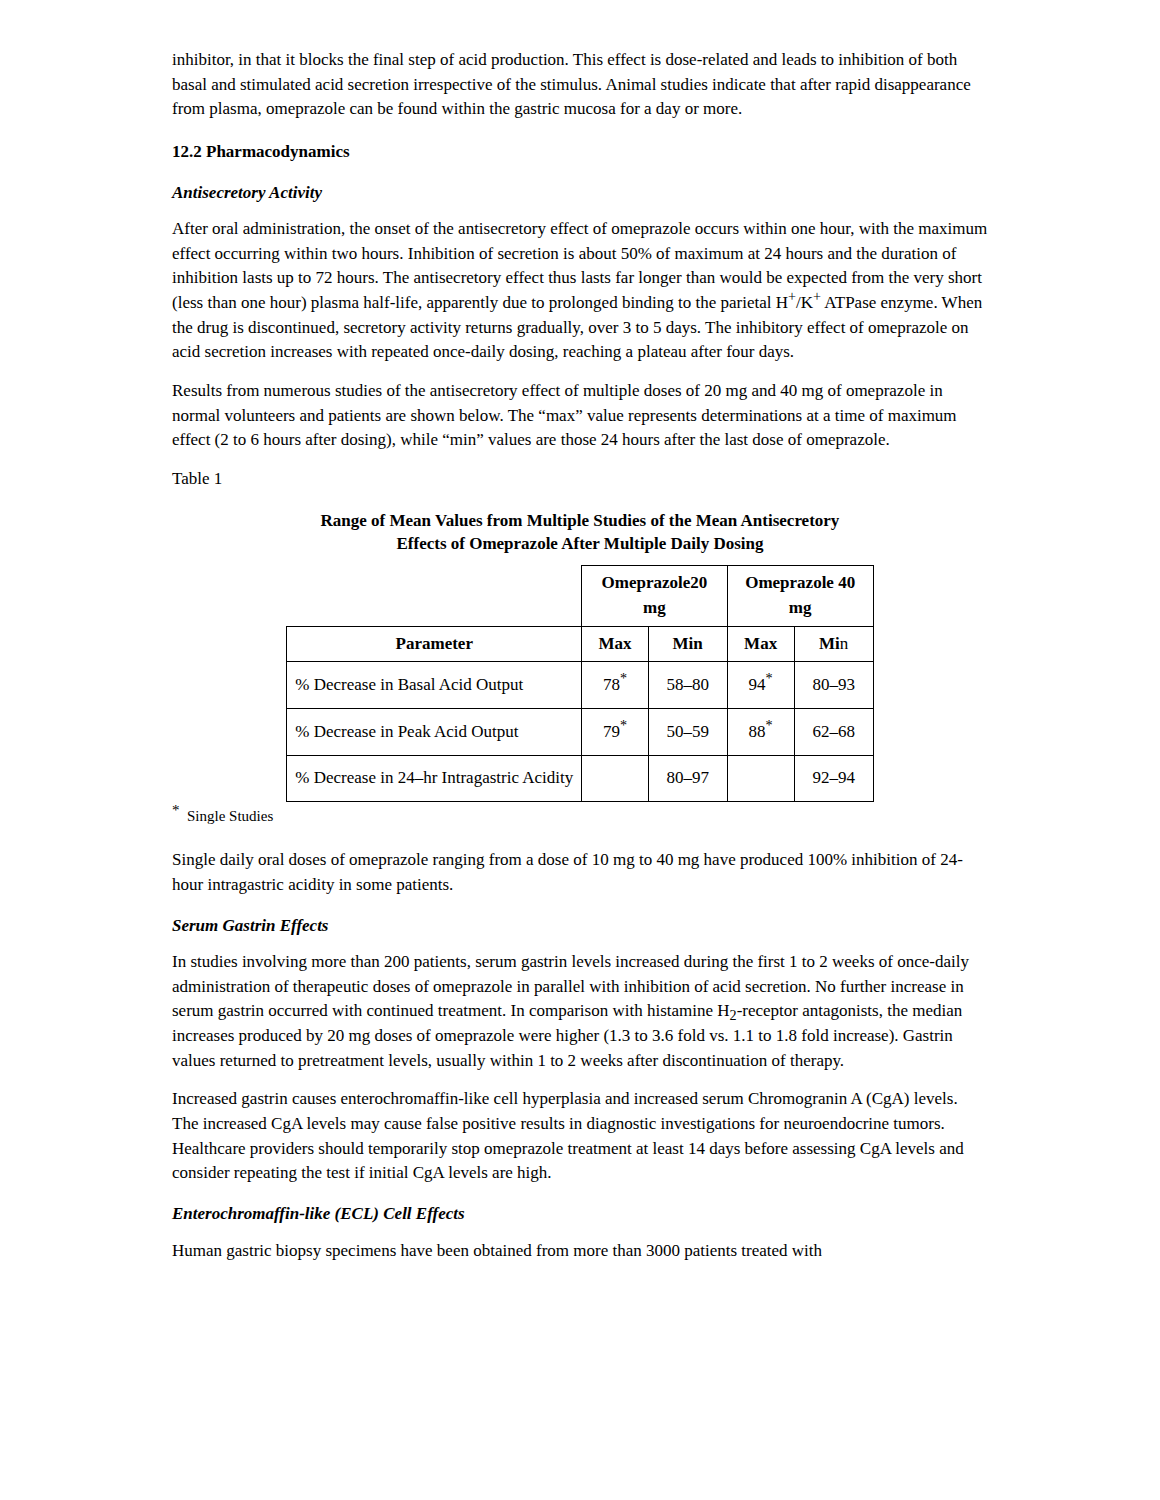inhibitor, in that it blocks the final step of acid production. This effect is dose-related and leads to inhibition of both basal and stimulated acid secretion irrespective of the stimulus. Animal studies indicate that after rapid disappearance from plasma, omeprazole can be found within the gastric mucosa for a day or more.
12.2 Pharmacodynamics
Antisecretory Activity
After oral administration, the onset of the antisecretory effect of omeprazole occurs within one hour, with the maximum effect occurring within two hours. Inhibition of secretion is about 50% of maximum at 24 hours and the duration of inhibition lasts up to 72 hours. The antisecretory effect thus lasts far longer than would be expected from the very short (less than one hour) plasma half-life, apparently due to prolonged binding to the parietal H+/K+ ATPase enzyme. When the drug is discontinued, secretory activity returns gradually, over 3 to 5 days. The inhibitory effect of omeprazole on acid secretion increases with repeated once-daily dosing, reaching a plateau after four days.
Results from numerous studies of the antisecretory effect of multiple doses of 20 mg and 40 mg of omeprazole in normal volunteers and patients are shown below. The “max” value represents determinations at a time of maximum effect (2 to 6 hours after dosing), while “min” values are those 24 hours after the last dose of omeprazole.
Table 1
Range of Mean Values from Multiple Studies of the Mean Antisecretory Effects of Omeprazole After Multiple Daily Dosing
| | Omeprazole20 mg | Omeprazole 40 mg |
| --- | --- | --- |
| Parameter | Max | Min | Max | Mi n |
| % Decrease in Basal Acid Output | 78 * | 58–80 | 94 * | 80–93 |
| % Decrease in Peak Acid Output | 79 * | 50–59 | 88 * | 62–68 |
| % Decrease in 24–hr Intragastric Acidity | | 80–97 | | 92–94 |
* Single Studies
Single daily oral doses of omeprazole ranging from a dose of 10 mg to 40 mg have produced 100% inhibition of 24-hour intragastric acidity in some patients.
Serum Gastrin Effects
In studies involving more than 200 patients, serum gastrin levels increased during the first 1 to 2 weeks of once-daily administration of therapeutic doses of omeprazole in parallel with inhibition of acid secretion. No further increase in serum gastrin occurred with continued treatment. In comparison with histamine H2-receptor antagonists, the median increases produced by 20 mg doses of omeprazole were higher (1.3 to 3.6 fold vs. 1.1 to 1.8 fold increase). Gastrin values returned to pretreatment levels, usually within 1 to 2 weeks after discontinuation of therapy.
Increased gastrin causes enterochromaffin-like cell hyperplasia and increased serum Chromogranin A (CgA) levels. The increased CgA levels may cause false positive results in diagnostic investigations for neuroendocrine tumors. Healthcare providers should temporarily stop omeprazole treatment at least 14 days before assessing CgA levels and consider repeating the test if initial CgA levels are high.
Enterochromaffin-like (ECL) Cell Effects
Human gastric biopsy specimens have been obtained from more than 3000 patients treated with